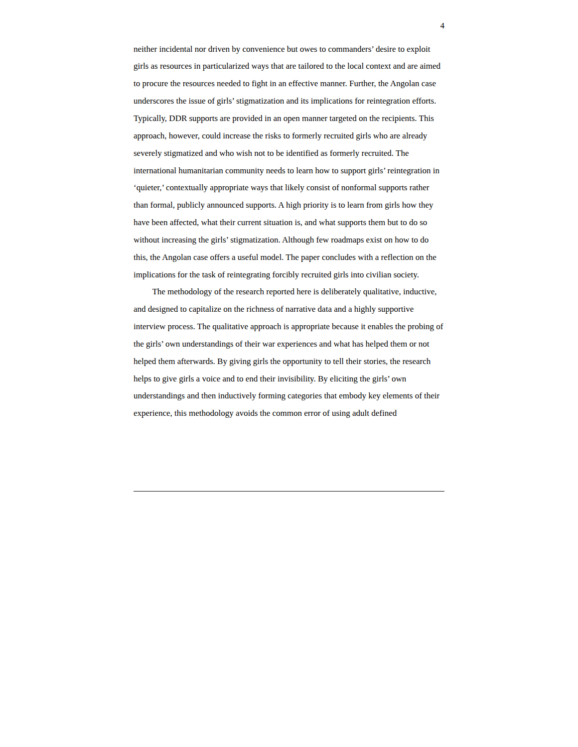4
neither incidental nor driven by convenience but owes to commanders’ desire to exploit girls as resources in particularized ways that are tailored to the local context and are aimed to procure the resources needed to fight in an effective manner. Further, the Angolan case underscores the issue of girls’ stigmatization and its implications for reintegration efforts. Typically, DDR supports are provided in an open manner targeted on the recipients. This approach, however, could increase the risks to formerly recruited girls who are already severely stigmatized and who wish not to be identified as formerly recruited. The international humanitarian community needs to learn how to support girls’ reintegration in ‘quieter,’ contextually appropriate ways that likely consist of nonformal supports rather than formal, publicly announced supports. A high priority is to learn from girls how they have been affected, what their current situation is, and what supports them but to do so without increasing the girls’ stigmatization. Although few roadmaps exist on how to do this, the Angolan case offers a useful model. The paper concludes with a reflection on the implications for the task of reintegrating forcibly recruited girls into civilian society.
The methodology of the research reported here is deliberately qualitative, inductive, and designed to capitalize on the richness of narrative data and a highly supportive interview process. The qualitative approach is appropriate because it enables the probing of the girls’ own understandings of their war experiences and what has helped them or not helped them afterwards. By giving girls the opportunity to tell their stories, the research helps to give girls a voice and to end their invisibility. By eliciting the girls’ own understandings and then inductively forming categories that embody key elements of their experience, this methodology avoids the common error of using adult defined